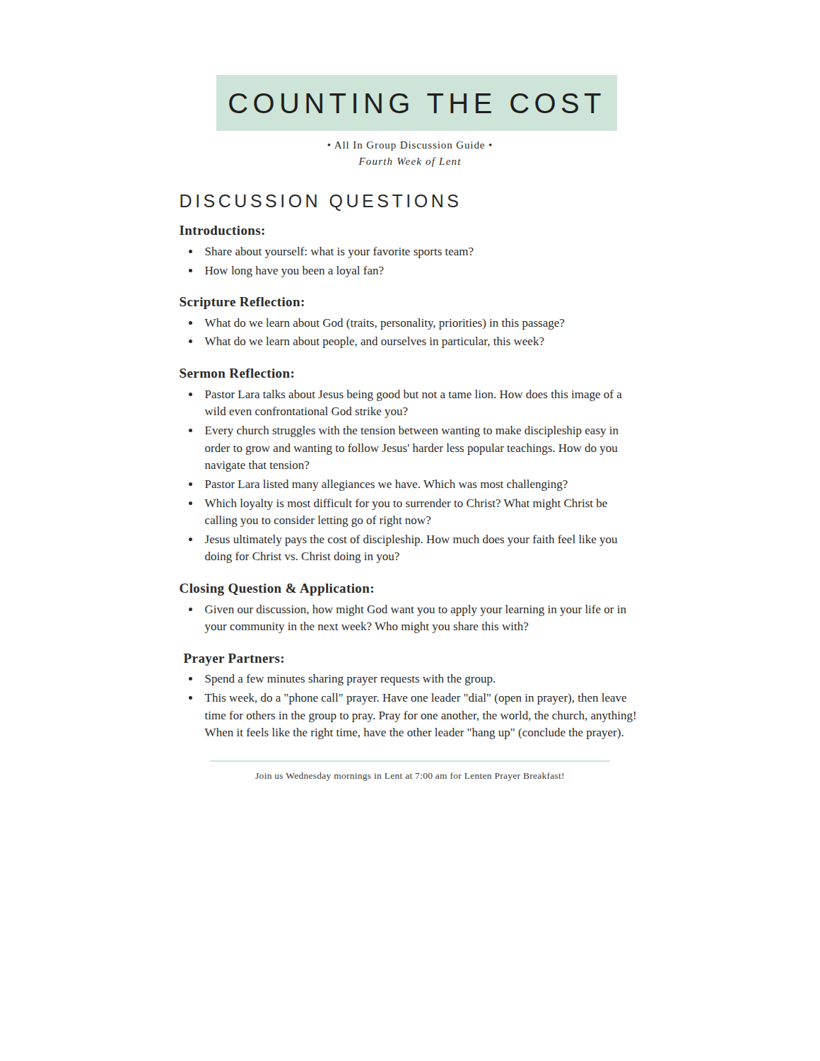COUNTING THE COST
• All In Group Discussion Guide • Fourth Week of Lent
DISCUSSION QUESTIONS
Introductions:
Share about yourself: what is your favorite sports team?
How long have you been a loyal fan?
Scripture Reflection:
What do we learn about God (traits, personality, priorities) in this passage?
What do we learn about people, and ourselves in particular, this week?
Sermon Reflection:
Pastor Lara talks about Jesus being good but not a tame lion. How does this image of a wild even confrontational God strike you?
Every church struggles with the tension between wanting to make discipleship easy in order to grow and wanting to follow Jesus' harder less popular teachings. How do you navigate that tension?
Pastor Lara listed many allegiances we have. Which was most challenging?
Which loyalty is most difficult for you to surrender to Christ? What might Christ be calling you to consider letting go of right now?
Jesus ultimately pays the cost of discipleship. How much does your faith feel like you doing for Christ vs. Christ doing in you?
Closing Question & Application:
Given our discussion, how might God want you to apply your learning in your life or in your community in the next week? Who might you share this with?
Prayer Partners:
Spend a few minutes sharing prayer requests with the group.
This week, do a "phone call" prayer. Have one leader "dial" (open in prayer), then leave time for others in the group to pray. Pray for one another, the world, the church, anything! When it feels like the right time, have the other leader "hang up" (conclude the prayer).
Join us Wednesday mornings in Lent at 7:00 am for Lenten Prayer Breakfast!